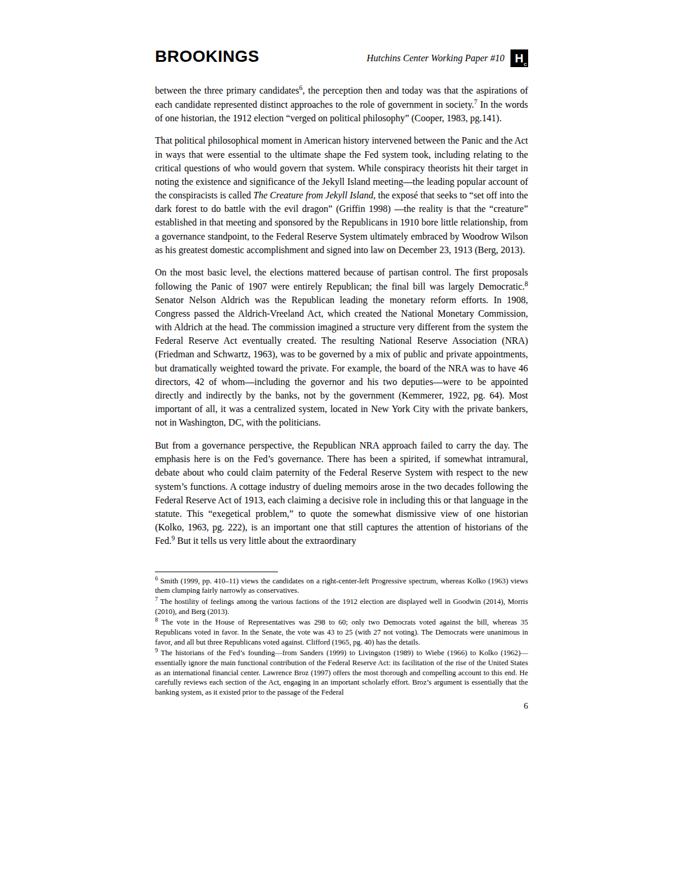BROOKINGS
Hutchins Center Working Paper #10
HC
between the three primary candidates6, the perception then and today was that the aspirations of each candidate represented distinct approaches to the role of government in society.7 In the words of one historian, the 1912 election “verged on political philosophy” (Cooper, 1983, pg.141).
That political philosophical moment in American history intervened between the Panic and the Act in ways that were essential to the ultimate shape the Fed system took, including relating to the critical questions of who would govern that system. While conspiracy theorists hit their target in noting the existence and significance of the Jekyll Island meeting—the leading popular account of the conspiracists is called The Creature from Jekyll Island, the exposé that seeks to “set off into the dark forest to do battle with the evil dragon” (Griffin 1998) —the reality is that the “creature” established in that meeting and sponsored by the Republicans in 1910 bore little relationship, from a governance standpoint, to the Federal Reserve System ultimately embraced by Woodrow Wilson as his greatest domestic accomplishment and signed into law on December 23, 1913 (Berg, 2013).
On the most basic level, the elections mattered because of partisan control. The first proposals following the Panic of 1907 were entirely Republican; the final bill was largely Democratic.8 Senator Nelson Aldrich was the Republican leading the monetary reform efforts. In 1908, Congress passed the Aldrich-Vreeland Act, which created the National Monetary Commission, with Aldrich at the head. The commission imagined a structure very different from the system the Federal Reserve Act eventually created. The resulting National Reserve Association (NRA) (Friedman and Schwartz, 1963), was to be governed by a mix of public and private appointments, but dramatically weighted toward the private. For example, the board of the NRA was to have 46 directors, 42 of whom—including the governor and his two deputies—were to be appointed directly and indirectly by the banks, not by the government (Kemmerer, 1922, pg. 64). Most important of all, it was a centralized system, located in New York City with the private bankers, not in Washington, DC, with the politicians.
But from a governance perspective, the Republican NRA approach failed to carry the day. The emphasis here is on the Fed’s governance. There has been a spirited, if somewhat intramural, debate about who could claim paternity of the Federal Reserve System with respect to the new system’s functions. A cottage industry of dueling memoirs arose in the two decades following the Federal Reserve Act of 1913, each claiming a decisive role in including this or that language in the statute. This “exegetical problem,” to quote the somewhat dismissive view of one historian (Kolko, 1963, pg. 222), is an important one that still captures the attention of historians of the Fed.9 But it tells us very little about the extraordinary
6 Smith (1999, pp. 410–11) views the candidates on a right-center-left Progressive spectrum, whereas Kolko (1963) views them clumping fairly narrowly as conservatives.
7 The hostility of feelings among the various factions of the 1912 election are displayed well in Goodwin (2014), Morris (2010), and Berg (2013).
8 The vote in the House of Representatives was 298 to 60; only two Democrats voted against the bill, whereas 35 Republicans voted in favor. In the Senate, the vote was 43 to 25 (with 27 not voting). The Democrats were unanimous in favor, and all but three Republicans voted against. Clifford (1965, pg. 40) has the details.
9 The historians of the Fed’s founding—from Sanders (1999) to Livingston (1989) to Wiebe (1966) to Kolko (1962)—essentially ignore the main functional contribution of the Federal Reserve Act: its facilitation of the rise of the United States as an international financial center. Lawrence Broz (1997) offers the most thorough and compelling account to this end. He carefully reviews each section of the Act, engaging in an important scholarly effort. Broz’s argument is essentially that the banking system, as it existed prior to the passage of the Federal
6